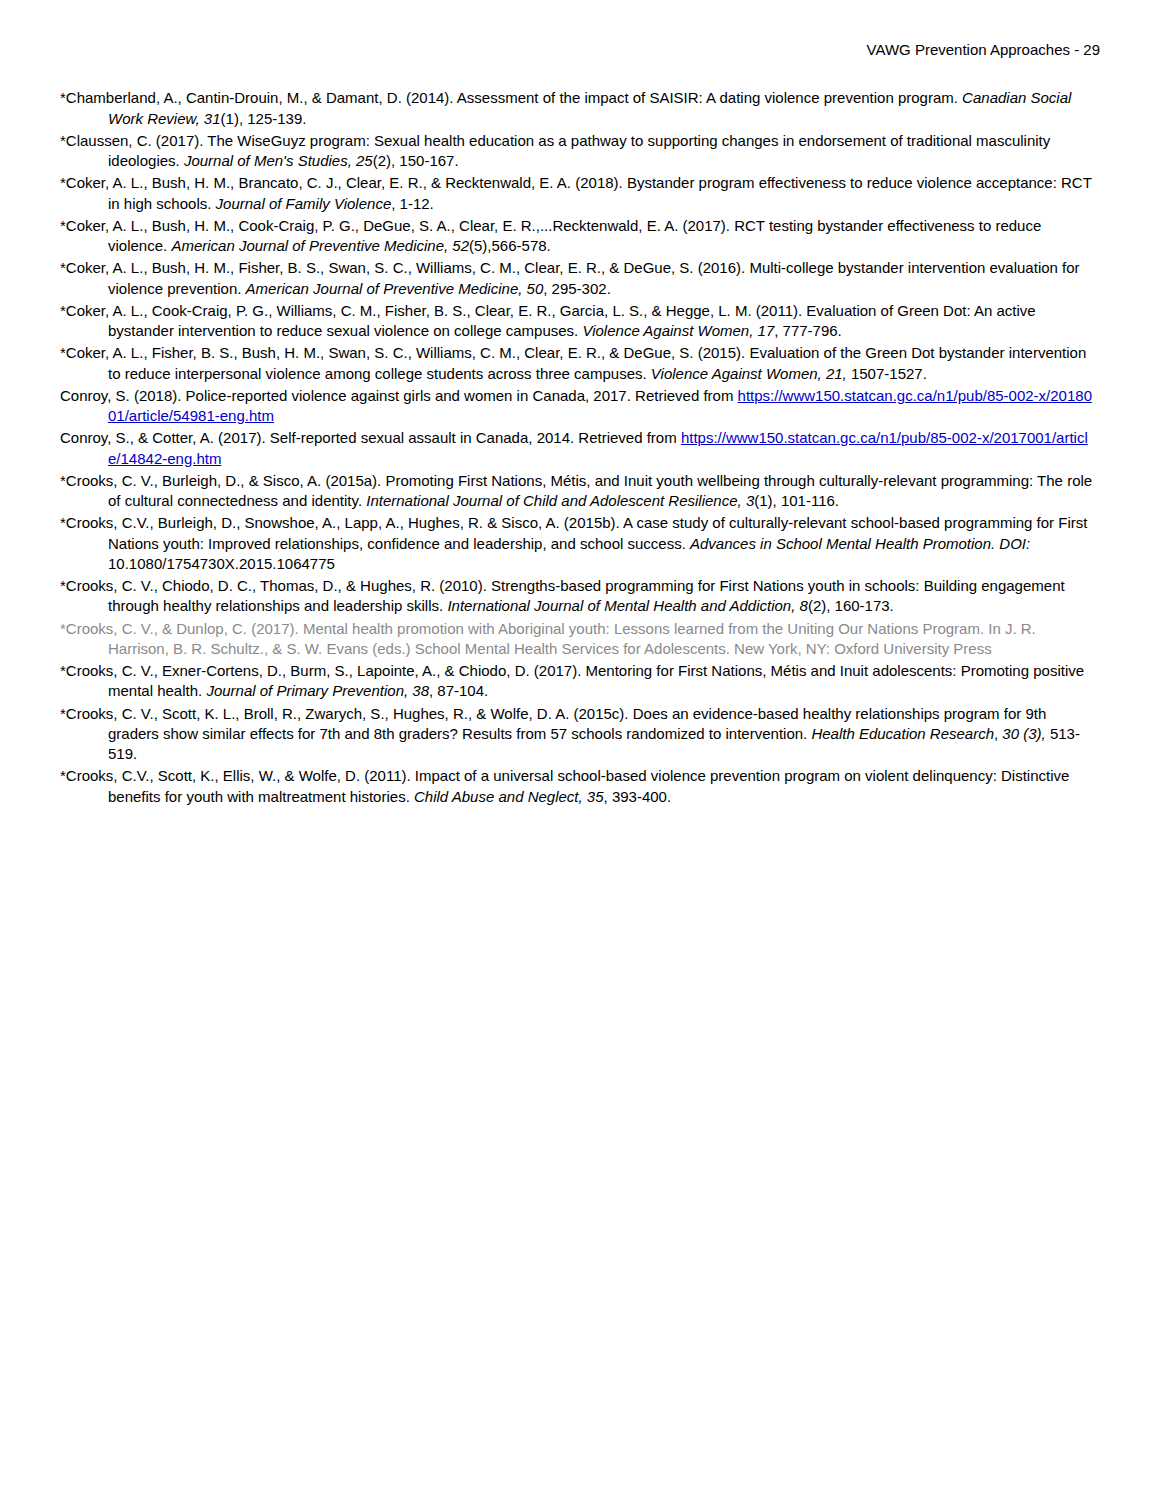VAWG Prevention Approaches - 29
*Chamberland, A., Cantin-Drouin, M., & Damant, D. (2014). Assessment of the impact of SAISIR: A dating violence prevention program. Canadian Social Work Review, 31(1), 125-139.
*Claussen, C. (2017). The WiseGuyz program: Sexual health education as a pathway to supporting changes in endorsement of traditional masculinity ideologies. Journal of Men's Studies, 25(2), 150-167.
*Coker, A. L., Bush, H. M., Brancato, C. J., Clear, E. R., & Recktenwald, E. A. (2018). Bystander program effectiveness to reduce violence acceptance: RCT in high schools. Journal of Family Violence, 1-12.
*Coker, A. L., Bush, H. M., Cook-Craig, P. G., DeGue, S. A., Clear, E. R.,...Recktenwald, E. A. (2017). RCT testing bystander effectiveness to reduce violence. American Journal of Preventive Medicine, 52(5),566-578.
*Coker, A. L., Bush, H. M., Fisher, B. S., Swan, S. C., Williams, C. M., Clear, E. R., & DeGue, S. (2016). Multi-college bystander intervention evaluation for violence prevention. American Journal of Preventive Medicine, 50, 295-302.
*Coker, A. L., Cook-Craig, P. G., Williams, C. M., Fisher, B. S., Clear, E. R., Garcia, L. S., & Hegge, L. M. (2011). Evaluation of Green Dot: An active bystander intervention to reduce sexual violence on college campuses. Violence Against Women, 17, 777-796.
*Coker, A. L., Fisher, B. S., Bush, H. M., Swan, S. C., Williams, C. M., Clear, E. R., & DeGue, S. (2015). Evaluation of the Green Dot bystander intervention to reduce interpersonal violence among college students across three campuses. Violence Against Women, 21, 1507-1527.
Conroy, S. (2018). Police-reported violence against girls and women in Canada, 2017. Retrieved from https://www150.statcan.gc.ca/n1/pub/85-002-x/2018001/article/54981-eng.htm
Conroy, S., & Cotter, A. (2017). Self-reported sexual assault in Canada, 2014. Retrieved from https://www150.statcan.gc.ca/n1/pub/85-002-x/2017001/article/14842-eng.htm
*Crooks, C. V., Burleigh, D., & Sisco, A. (2015a). Promoting First Nations, Métis, and Inuit youth wellbeing through culturally-relevant programming: The role of cultural connectedness and identity. International Journal of Child and Adolescent Resilience, 3(1), 101-116.
*Crooks, C.V., Burleigh, D., Snowshoe, A., Lapp, A., Hughes, R. & Sisco, A. (2015b). A case study of culturally-relevant school-based programming for First Nations youth: Improved relationships, confidence and leadership, and school success. Advances in School Mental Health Promotion. DOI: 10.1080/1754730X.2015.1064775
*Crooks, C. V., Chiodo, D. C., Thomas, D., & Hughes, R. (2010). Strengths-based programming for First Nations youth in schools: Building engagement through healthy relationships and leadership skills. International Journal of Mental Health and Addiction, 8(2), 160-173.
*Crooks, C. V., & Dunlop, C. (2017). Mental health promotion with Aboriginal youth: Lessons learned from the Uniting Our Nations Program. In J. R. Harrison, B. R. Schultz., & S. W. Evans (eds.) School Mental Health Services for Adolescents. New York, NY: Oxford University Press
*Crooks, C. V., Exner-Cortens, D., Burm, S., Lapointe, A., & Chiodo, D. (2017). Mentoring for First Nations, Métis and Inuit adolescents: Promoting positive mental health. Journal of Primary Prevention, 38, 87-104.
*Crooks, C. V., Scott, K. L., Broll, R., Zwarych, S., Hughes, R., & Wolfe, D. A. (2015c). Does an evidence-based healthy relationships program for 9th graders show similar effects for 7th and 8th graders? Results from 57 schools randomized to intervention. Health Education Research, 30 (3), 513-519.
*Crooks, C.V., Scott, K., Ellis, W., & Wolfe, D. (2011). Impact of a universal school-based violence prevention program on violent delinquency: Distinctive benefits for youth with maltreatment histories. Child Abuse and Neglect, 35, 393-400.